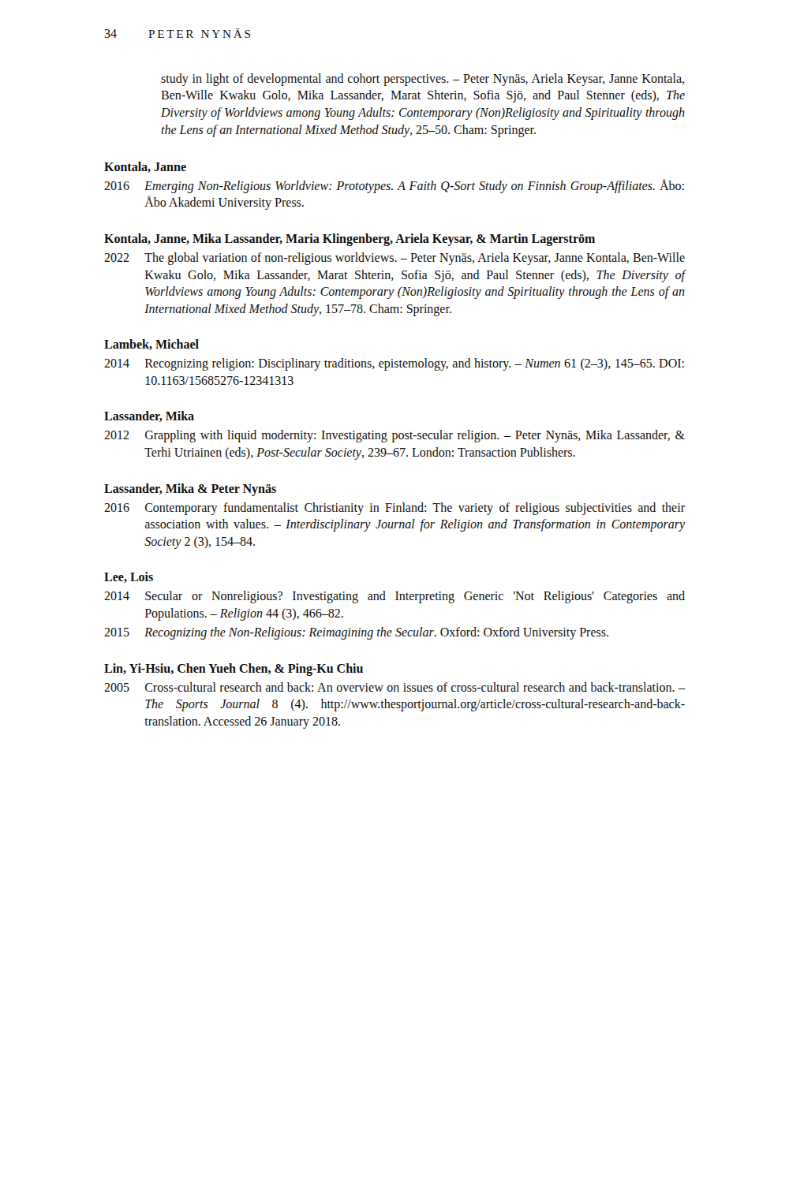34 Peter Nynäs
study in light of developmental and cohort perspectives. – Peter Nynäs, Ariela Keysar, Janne Kontala, Ben-Wille Kwaku Golo, Mika Lassander, Marat Shterin, Sofia Sjö, and Paul Stenner (eds), The Diversity of Worldviews among Young Adults: Contemporary (Non)Religiosity and Spirituality through the Lens of an International Mixed Method Study, 25–50. Cham: Springer.
Kontala, Janne
2016 Emerging Non-Religious Worldview: Prototypes. A Faith Q-Sort Study on Finnish Group-Affiliates. Åbo: Åbo Akademi University Press.
Kontala, Janne, Mika Lassander, Maria Klingenberg, Ariela Keysar, & Martin Lagerström
2022 The global variation of non-religious worldviews. – Peter Nynäs, Ariela Keysar, Janne Kontala, Ben-Wille Kwaku Golo, Mika Lassander, Marat Shterin, Sofia Sjö, and Paul Stenner (eds), The Diversity of Worldviews among Young Adults: Contemporary (Non)Religiosity and Spirituality through the Lens of an International Mixed Method Study, 157–78. Cham: Springer.
Lambek, Michael
2014 Recognizing religion: Disciplinary traditions, epistemology, and history. – Numen 61 (2–3), 145–65. DOI: 10.1163/15685276-12341313
Lassander, Mika
2012 Grappling with liquid modernity: Investigating post-secular religion. – Peter Nynäs, Mika Lassander, & Terhi Utriainen (eds), Post-Secular Society, 239–67. London: Transaction Publishers.
Lassander, Mika & Peter Nynäs
2016 Contemporary fundamentalist Christianity in Finland: The variety of religious subjectivities and their association with values. – Interdisciplinary Journal for Religion and Transformation in Contemporary Society 2 (3), 154–84.
Lee, Lois
2014 Secular or Nonreligious? Investigating and Interpreting Generic 'Not Religious' Categories and Populations. – Religion 44 (3), 466–82.
2015 Recognizing the Non-Religious: Reimagining the Secular. Oxford: Oxford University Press.
Lin, Yi-Hsiu, Chen Yueh Chen, & Ping-Ku Chiu
2005 Cross-cultural research and back: An overview on issues of cross-cultural research and back-translation. – The Sports Journal 8 (4). http://www.thesportjournal.org/article/cross-cultural-research-and-back-translation. Accessed 26 January 2018.